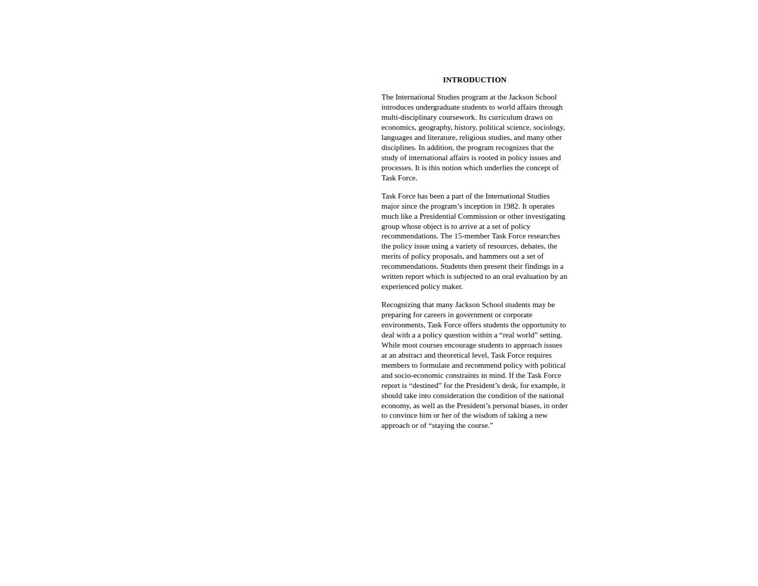INTRODUCTION
The International Studies program at the Jackson School introduces undergraduate students to world affairs through multi-disciplinary coursework. Its curriculum draws on economics, geography, history, political science, sociology, languages and literature, religious studies, and many other disciplines. In addition, the program recognizes that the study of international affairs is rooted in policy issues and processes. It is this notion which underlies the concept of Task Force.
Task Force has been a part of the International Studies major since the program’s inception in 1982. It operates much like a Presidential Commission or other investigating group whose object is to arrive at a set of policy recommendations. The 15-member Task Force researches the policy issue using a variety of resources, debates, the merits of policy proposals, and hammers out a set of recommendations. Students then present their findings in a written report which is subjected to an oral evaluation by an experienced policy maker.
Recognizing that many Jackson School students may be preparing for careers in government or corporate environments, Task Force offers students the opportunity to deal with a a policy question within a “real world” setting. While most courses encourage students to approach issues at an abstract and theoretical level, Task Force requires members to formulate and recommend policy with political and socio-economic constraints in mind. If the Task Force report is “destined” for the President’s desk, for example, it should take into consideration the condition of the national economy, as well as the President’s personal biases, in order to convince him or her of the wisdom of taking a new approach or of “staying the course.”